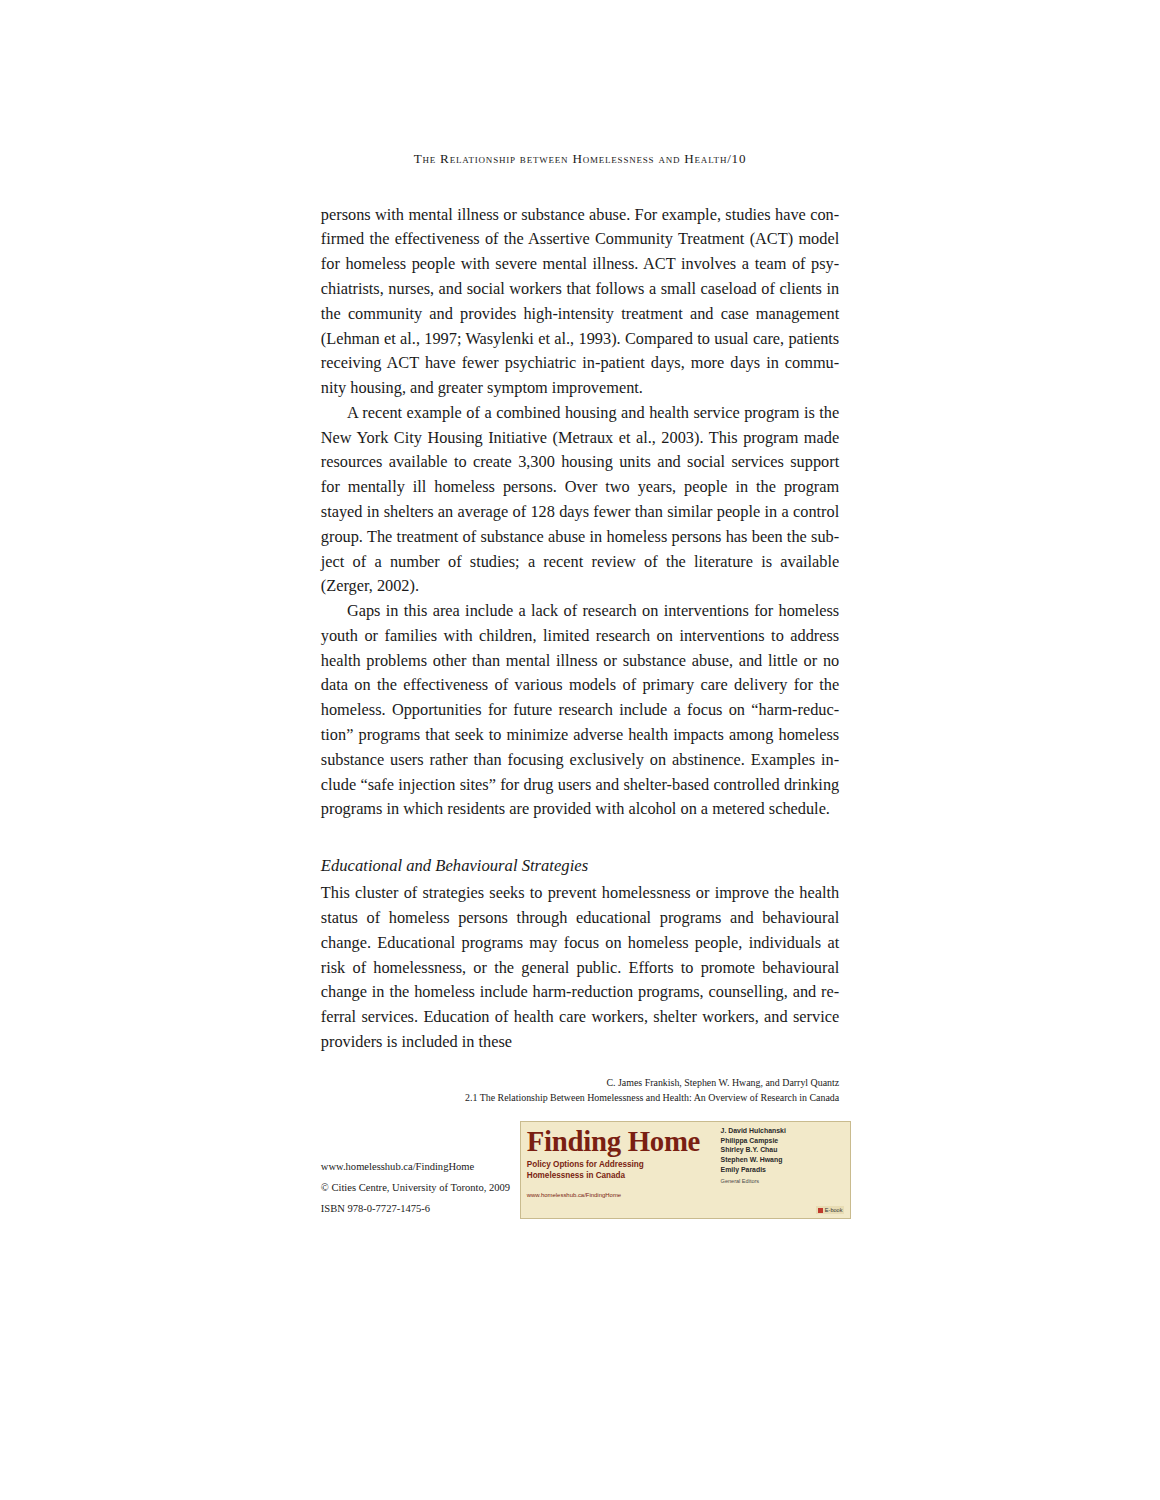The Relationship between Homelessness and Health/10
persons with mental illness or substance abuse. For example, studies have confirmed the effectiveness of the Assertive Community Treatment (ACT) model for homeless people with severe mental illness. ACT involves a team of psychiatrists, nurses, and social workers that follows a small caseload of clients in the community and provides high-intensity treatment and case management (Lehman et al., 1997; Wasylenki et al., 1993). Compared to usual care, patients receiving ACT have fewer psychiatric in-patient days, more days in community housing, and greater symptom improvement.
A recent example of a combined housing and health service program is the New York City Housing Initiative (Metraux et al., 2003). This program made resources available to create 3,300 housing units and social services support for mentally ill homeless persons. Over two years, people in the program stayed in shelters an average of 128 days fewer than similar people in a control group. The treatment of substance abuse in homeless persons has been the subject of a number of studies; a recent review of the literature is available (Zerger, 2002).
Gaps in this area include a lack of research on interventions for homeless youth or families with children, limited research on interventions to address health problems other than mental illness or substance abuse, and little or no data on the effectiveness of various models of primary care delivery for the homeless. Opportunities for future research include a focus on “harm-reduction” programs that seek to minimize adverse health impacts among homeless substance users rather than focusing exclusively on abstinence. Examples include “safe injection sites” for drug users and shelter-based controlled drinking programs in which residents are provided with alcohol on a metered schedule.
Educational and Behavioural Strategies
This cluster of strategies seeks to prevent homelessness or improve the health status of homeless persons through educational programs and behavioural change. Educational programs may focus on homeless people, individuals at risk of homelessness, or the general public. Efforts to promote behavioural change in the homeless include harm-reduction programs, counselling, and referral services. Education of health care workers, shelter workers, and service providers is included in these
C. James Frankish, Stephen W. Hwang, and Darryl Quantz
2.1 The Relationship Between Homelessness and Health: An Overview of Research in Canada
www.homelesshub.ca/FindingHome
© Cities Centre, University of Toronto, 2009
ISBN 978-0-7727-1475-6
Finding Home
Policy Options for Addressing
Homelessness in Canada
www.homelesshub.ca/FindingHome
J. David Hulchanski
Philippa Campsie
Shirley B.Y. Chau
Stephen W. Hwang
Emily Paradis
General Editors
E-book